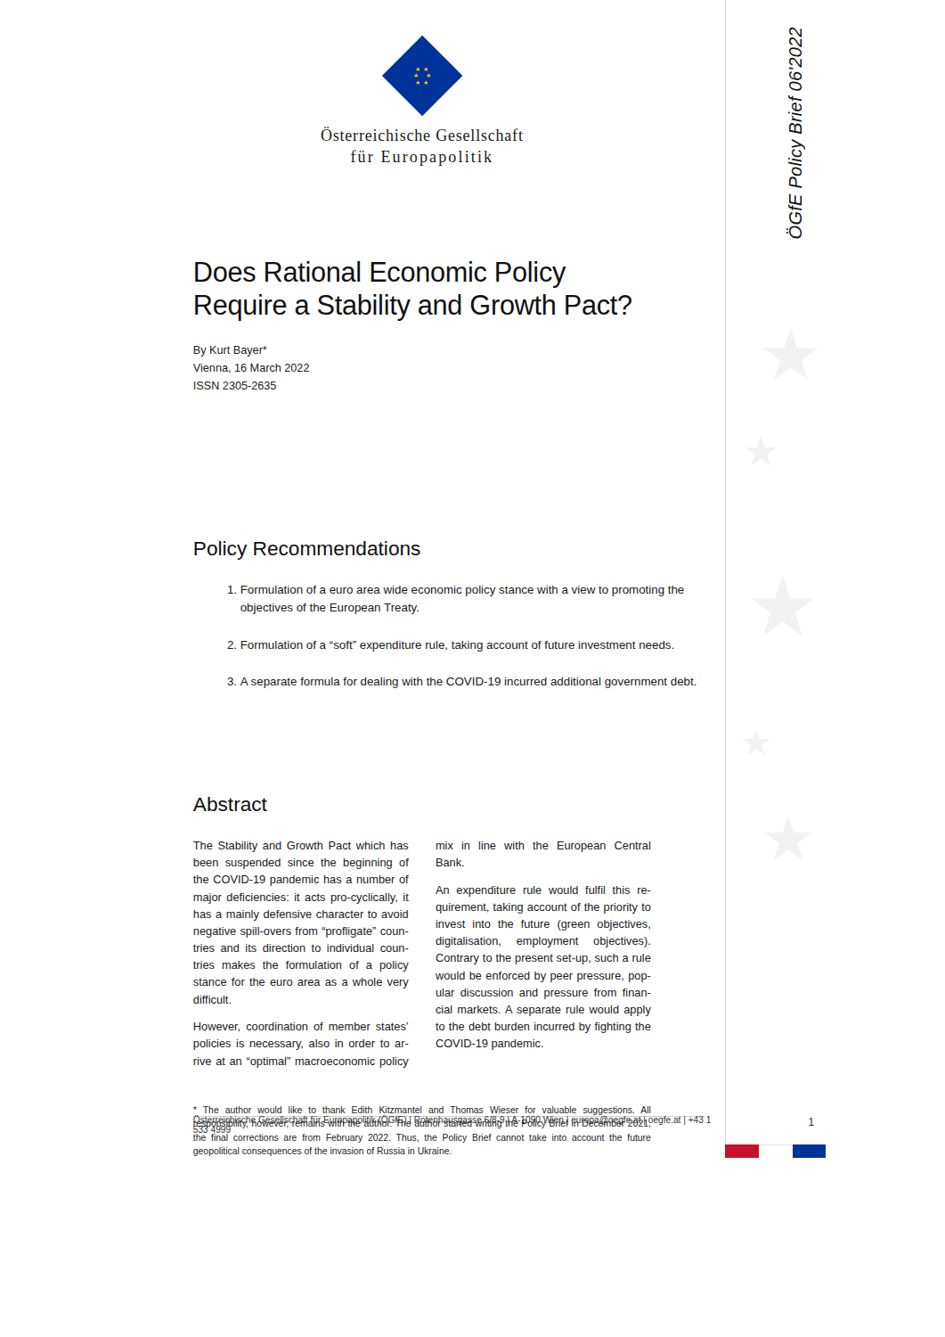ÖGfE Policy Brief 06'2022
★ ★ ★ ★ ★
1
★ ★
★ ★
★ ★
Österreichische Gesellschaft
für Europapolitik
Does Rational Economic Policy Require a Stability and Growth Pact?
By Kurt Bayer*
Vienna, 16 March 2022
ISSN 2305-2635
Policy Recommendations
Formulation of a euro area wide economic policy stance with a view to promoting the objectives of the European Treaty.
Formulation of a “soft” expenditure rule, taking account of future investment needs.
A separate formula for dealing with the COVID-19 incurred additional government debt.
Abstract
The Stability and Growth Pact which has been suspended since the beginning of the COVID-19 pandemic has a number of major deficiencies: it acts pro-cyclically, it has a mainly defensive character to avoid negative spill-overs from “profligate” countries and its direction to individual countries makes the formulation of a policy stance for the euro area as a whole very difficult.
However, coordination of member states’ policies is necessary, also in order to arrive at an “optimal” macroeconomic policy mix in line with the European Central Bank.
An expenditure rule would fulfil this requirement, taking account of the priority to invest into the future (green objectives, digitalisation, employment objectives). Contrary to the present set-up, such a rule would be enforced by peer pressure, popular discussion and pressure from financial markets. A separate rule would apply to the debt burden incurred by fighting the COVID-19 pandemic.
* The author would like to thank Edith Kitzmantel and Thomas Wieser for valuable suggestions. All responsibility, however, remains with the author. The author started writing the Policy Brief in December 2021, the final corrections are from February 2022. Thus, the Policy Brief cannot take into account the future geopolitical consequences of the invasion of Russia in Ukraine.
Österreichische Gesellschaft für Europapolitik (ÖGfE) | Rotenhausgasse 6/8-9 | A-1090 Wien | europa@oegfe.at | oegfe.at | +43 1 533 4999